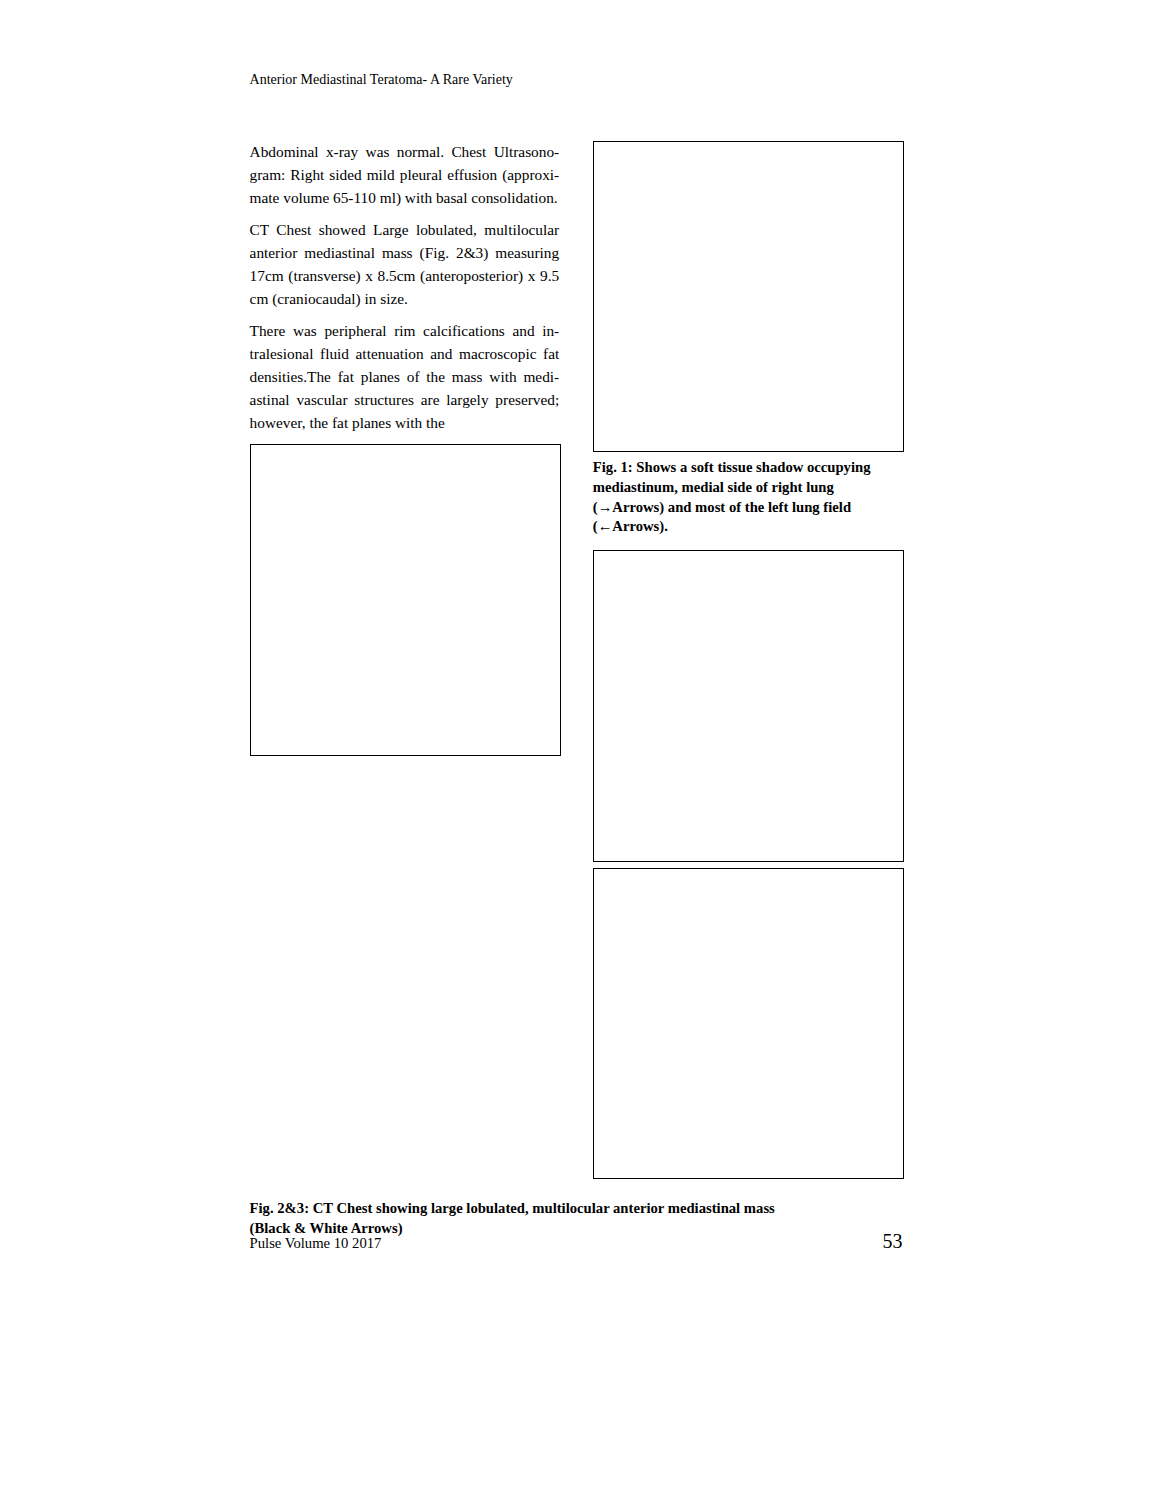Anterior Mediastinal Teratoma- A Rare Variety
Abdominal x-ray was normal. Chest Ultrasono-gram: Right sided mild pleural effusion (approximate volume 65-110 ml) with basal consolidation.
CT Chest showed Large lobulated, multilocular anterior mediastinal mass (Fig. 2&3) measuring 17cm (transverse) x 8.5cm (anteroposterior) x 9.5 cm (craniocaudal) in size.
There was peripheral rim calcifications and intralesional fluid attenuation and macroscopic fat densities.The fat planes of the mass with mediastinal vascular structures are largely preserved; however, the fat planes with the
Fig. 1: Shows a soft tissue shadow occupying mediastinum, medial side of right lung (→Arrows) and most of the left lung field (←Arrows).
Fig. 2&3: CT Chest showing large lobulated, multilocular anterior mediastinal mass
(Black & White Arrows)
Pulse Volume 10 2017
53